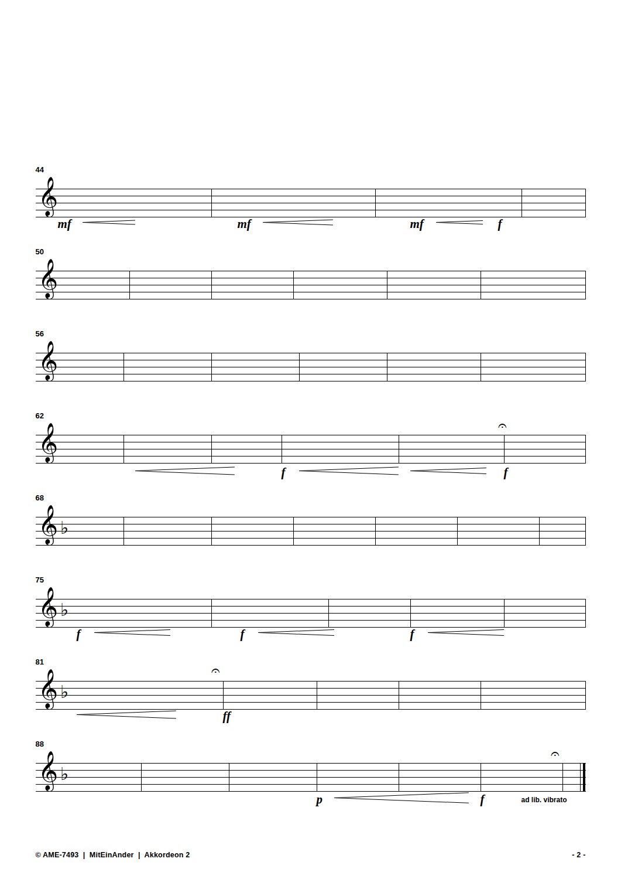44
𝄞 mf mf mf f
50
𝄞
56
𝄞
62
𝄞 𝄐 f f
68
𝄞 ♭
75
𝄞 ♭ f f f
81
𝄞 ♭ 𝄐 ff
88
𝄞 ♭ 𝄐 p f ad lib. vibrato
© AME-7493 | MitEinAnder | Akkordeon 2 - 2 -